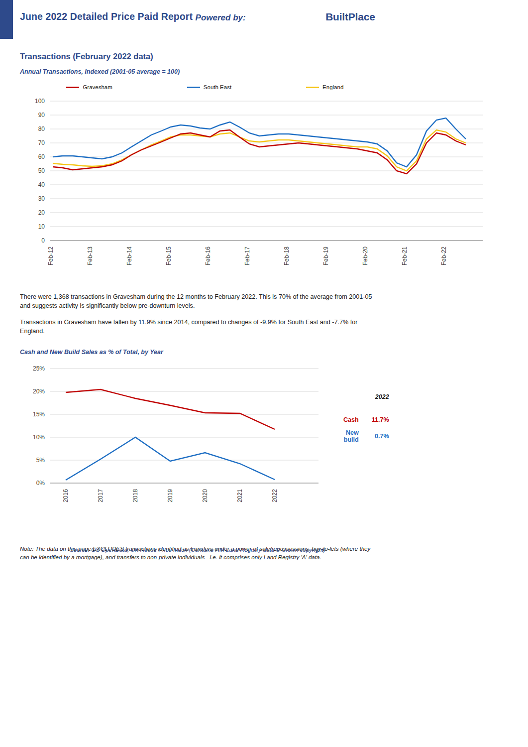June 2022 Detailed Price Paid Report
Powered by:
BuiltPlace
Transactions (February 2022 data)
Annual Transactions, Indexed (2001-05 average = 100)
Gravesham
South East
England
100 90 80 70 60 50 40 30 20 10 0 Feb-12 Feb-13 Feb-14 Feb-15 Feb-16 Feb-17 Feb-18 Feb-19 Feb-20 Feb-21 Feb-22
There were 1,368 transactions in Gravesham during the 12 months to February 2022. This is 70% of the average from 2001-05 and suggests activity is significantly below pre-downturn levels.
Transactions in Gravesham have fallen by 11.9% since 2014, compared to changes of -9.9% for South East and -7.7% for England.
Cash and New Build Sales as % of Total, by Year
25% 20% 15% 10% 5% 0% 2016 2017 2018 2019 2020 2021 2022
2022
| Cash | 11.7% |
| New build | 0.7% |
Note: The data on this page EXCLUDES transactions identified as transfers under a power of sale/repossessions, buy-to-lets (where they can be identified by a mortgage), and transfers to non-private individuals - i.e. it comprises only Land Registry 'A' data.
Source: OS OpenData; UK House Price Index (Contains HM Land Registry data © Crown copyright)